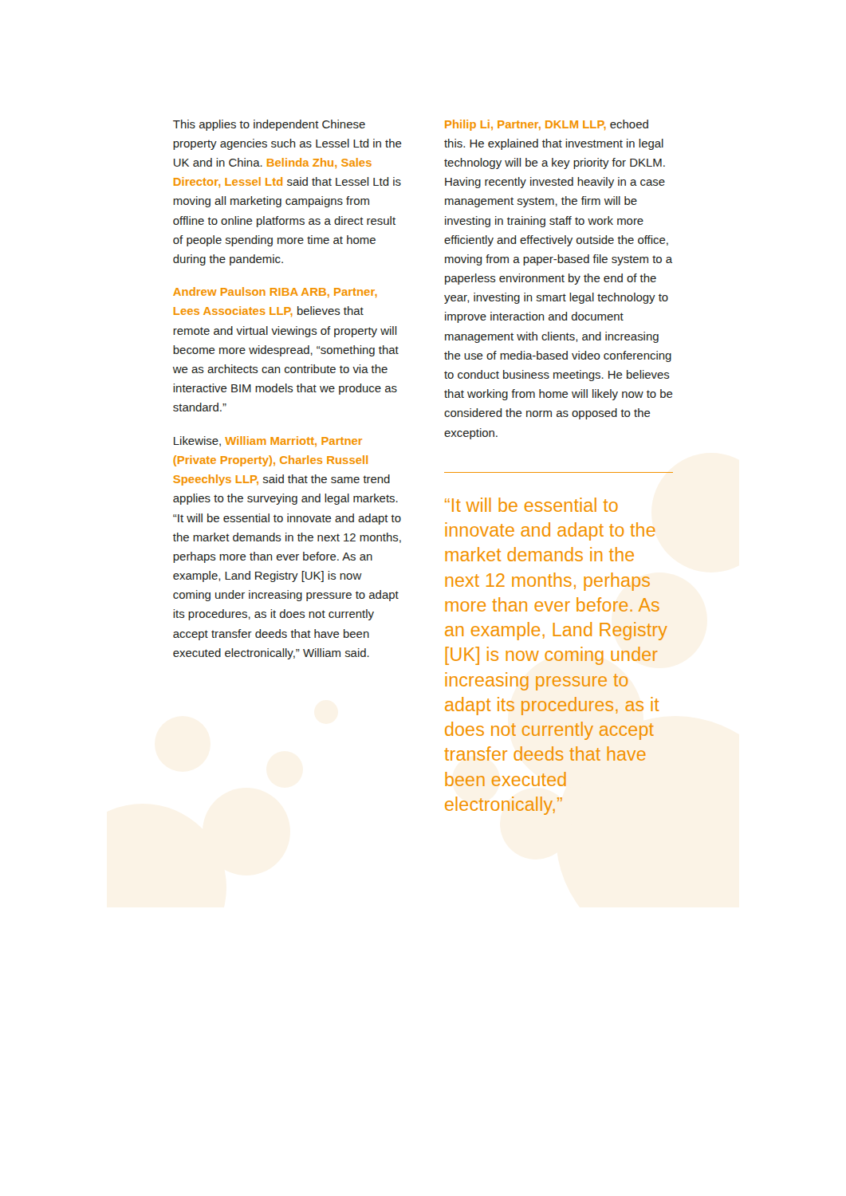This applies to independent Chinese property agencies such as Lessel Ltd in the UK and in China. Belinda Zhu, Sales Director, Lessel Ltd said that Lessel Ltd is moving all marketing campaigns from offline to online platforms as a direct result of people spending more time at home during the pandemic.
Andrew Paulson RIBA ARB, Partner, Lees Associates LLP, believes that remote and virtual viewings of property will become more widespread, “something that we as architects can contribute to via the interactive BIM models that we produce as standard.”
Likewise, William Marriott, Partner (Private Property), Charles Russell Speechlys LLP, said that the same trend applies to the surveying and legal markets. “It will be essential to innovate and adapt to the market demands in the next 12 months, perhaps more than ever before. As an example, Land Registry [UK] is now coming under increasing pressure to adapt its procedures, as it does not currently accept transfer deeds that have been executed electronically,” William said.
Philip Li, Partner, DKLM LLP, echoed this. He explained that investment in legal technology will be a key priority for DKLM. Having recently invested heavily in a case management system, the firm will be investing in training staff to work more efficiently and effectively outside the office, moving from a paper-based file system to a paperless environment by the end of the year, investing in smart legal technology to improve interaction and document management with clients, and increasing the use of media-based video conferencing to conduct business meetings. He believes that working from home will likely now to be considered the norm as opposed to the exception.
“It will be essential to innovate and adapt to the market demands in the next 12 months, perhaps more than ever before. As an example, Land Registry [UK] is now coming under increasing pressure to adapt its procedures, as it does not currently accept transfer deeds that have been executed electronically,”